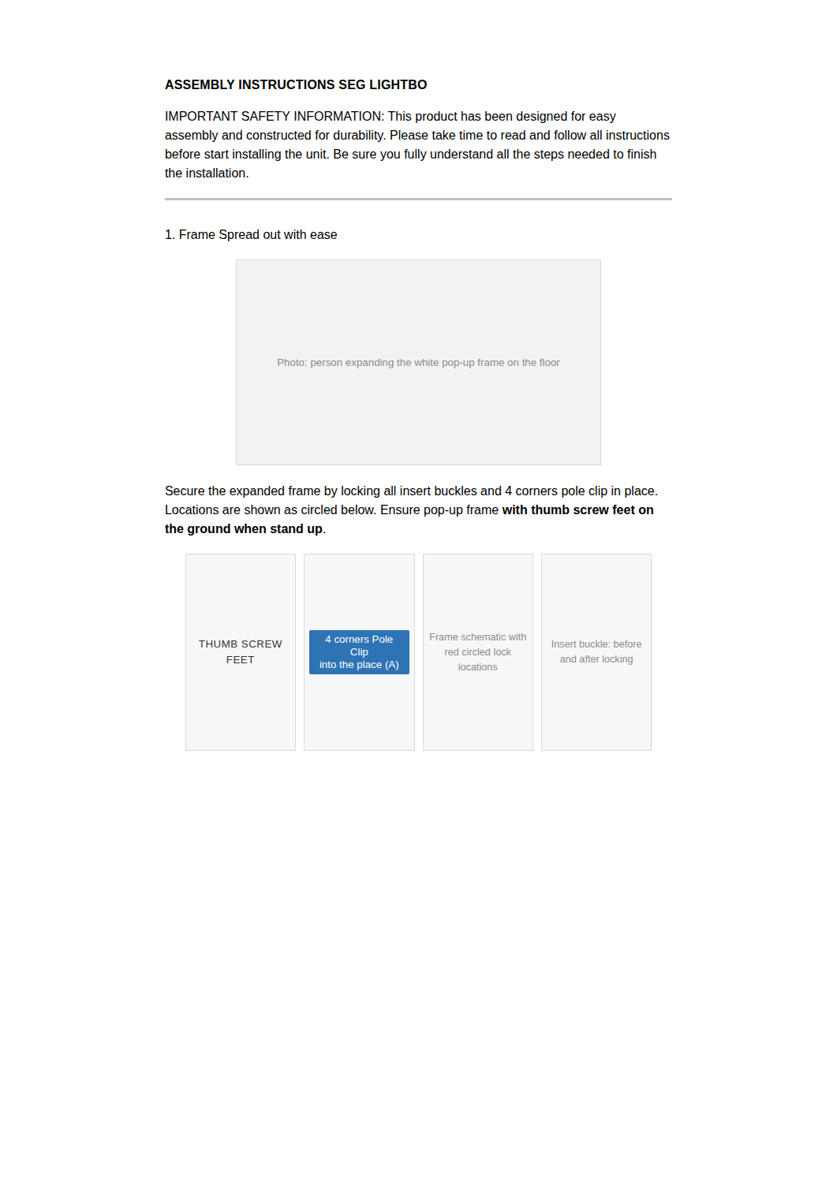ASSEMBLY INSTRUCTIONS SEG LIGHTBO
IMPORTANT SAFETY INFORMATION: This product has been designed for easy assembly and constructed for durability. Please take time to read and follow all instructions before start installing the unit. Be sure you fully understand all the steps needed to finish the installation.
1. Frame Spread out with ease
Photo: person expanding the white pop-up frame on the floor
Secure the expanded frame by locking all insert buckles and 4 corners pole clip in place. Locations are shown as circled below. Ensure pop-up frame with thumb screw feet on the ground when stand up.
THUMB SCREW
FEET
4 corners Pole Clip
into the place (A)
Frame schematic with red circled lock locations
Insert buckle: before and after locking